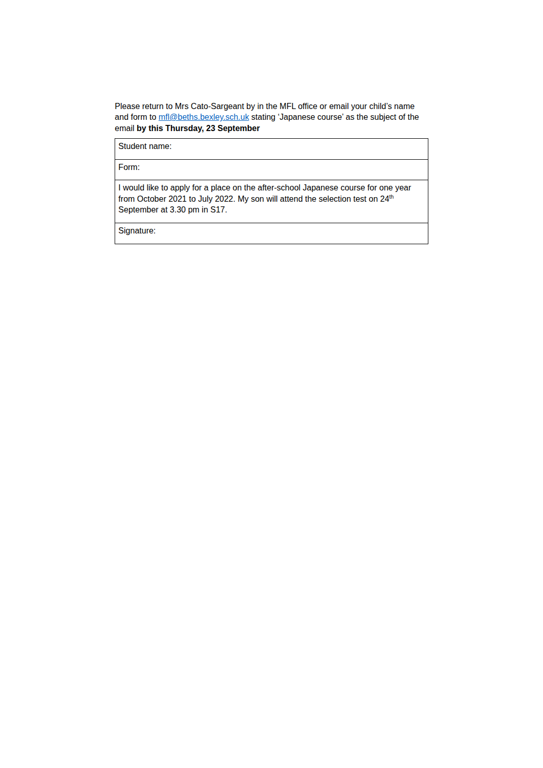Please return to Mrs Cato-Sargeant by in the MFL office or email your child’s name and form to mfl@beths.bexley.sch.uk stating ‘Japanese course’ as the subject of the email by this Thursday, 23 September
| Student name: |
| Form: |
| I would like to apply for a place on the after-school Japanese course for one year from October 2021 to July 2022. My son will attend the selection test on 24 th September at 3.30 pm in S17. |
| Signature: |